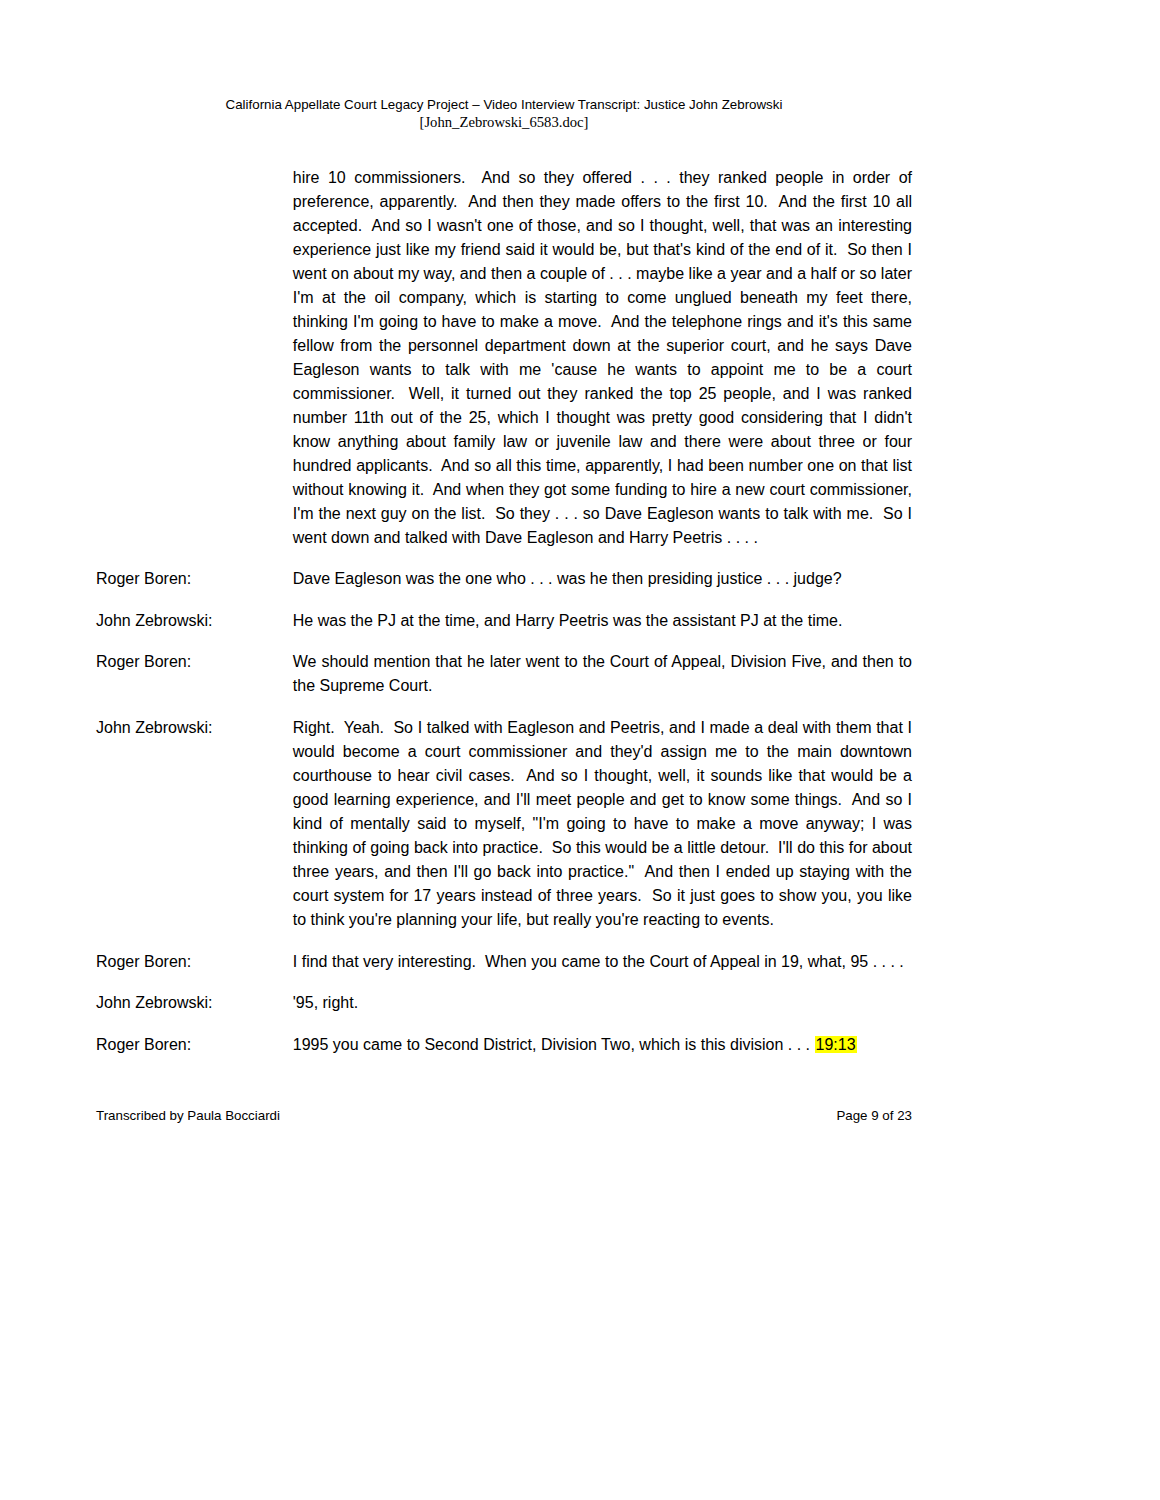California Appellate Court Legacy Project – Video Interview Transcript: Justice John Zebrowski
[John_Zebrowski_6583.doc]
hire 10 commissioners. And so they offered . . . they ranked people in order of preference, apparently. And then they made offers to the first 10. And the first 10 all accepted. And so I wasn't one of those, and so I thought, well, that was an interesting experience just like my friend said it would be, but that's kind of the end of it. So then I went on about my way, and then a couple of . . . maybe like a year and a half or so later I'm at the oil company, which is starting to come unglued beneath my feet there, thinking I'm going to have to make a move. And the telephone rings and it's this same fellow from the personnel department down at the superior court, and he says Dave Eagleson wants to talk with me 'cause he wants to appoint me to be a court commissioner. Well, it turned out they ranked the top 25 people, and I was ranked number 11th out of the 25, which I thought was pretty good considering that I didn't know anything about family law or juvenile law and there were about three or four hundred applicants. And so all this time, apparently, I had been number one on that list without knowing it. And when they got some funding to hire a new court commissioner, I'm the next guy on the list. So they . . . so Dave Eagleson wants to talk with me. So I went down and talked with Dave Eagleson and Harry Peetris . . . .
Roger Boren:
Dave Eagleson was the one who . . . was he then presiding justice . . . judge?
John Zebrowski:
He was the PJ at the time, and Harry Peetris was the assistant PJ at the time.
Roger Boren:
We should mention that he later went to the Court of Appeal, Division Five, and then to the Supreme Court.
John Zebrowski:
Right. Yeah. So I talked with Eagleson and Peetris, and I made a deal with them that I would become a court commissioner and they'd assign me to the main downtown courthouse to hear civil cases. And so I thought, well, it sounds like that would be a good learning experience, and I'll meet people and get to know some things. And so I kind of mentally said to myself, "I'm going to have to make a move anyway; I was thinking of going back into practice. So this would be a little detour. I'll do this for about three years, and then I'll go back into practice." And then I ended up staying with the court system for 17 years instead of three years. So it just goes to show you, you like to think you're planning your life, but really you're reacting to events.
Roger Boren:
I find that very interesting. When you came to the Court of Appeal in 19, what, 95 . . . .
John Zebrowski:
'95, right.
Roger Boren:
1995 you came to Second District, Division Two, which is this division . . . 19:13
Transcribed by Paula Bocciardi Page 9 of 23